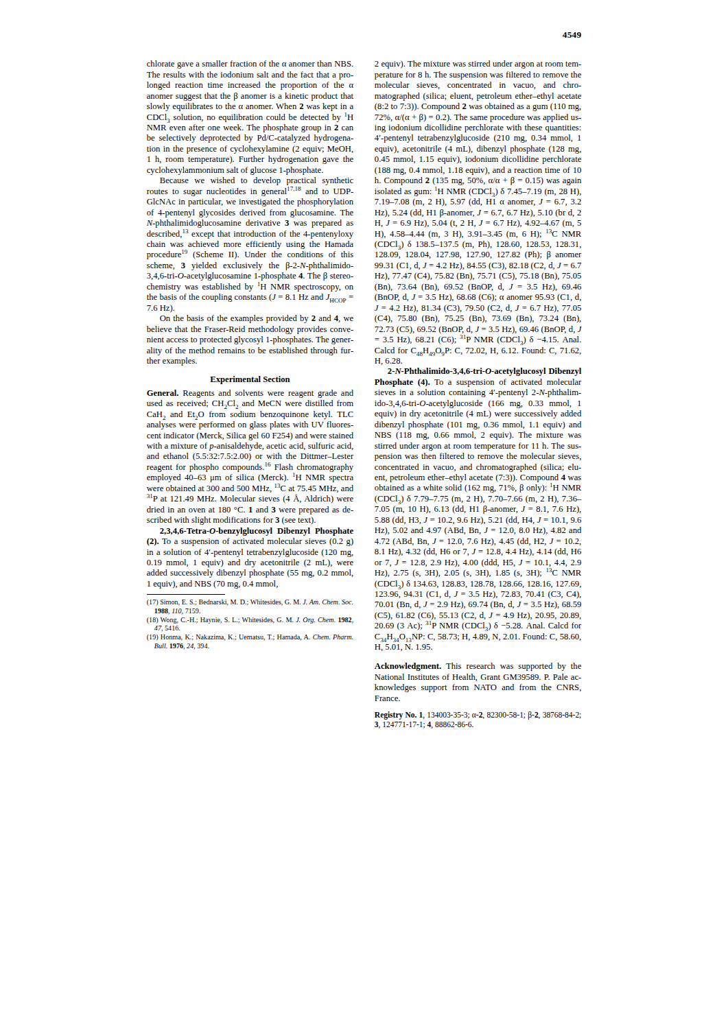4549
chlorate gave a smaller fraction of the α anomer than NBS. The results with the iodonium salt and the fact that a prolonged reaction time increased the proportion of the α anomer suggest that the β anomer is a kinetic product that slowly equilibrates to the α anomer. When 2 was kept in a CDCl3 solution, no equilibration could be detected by 1H NMR even after one week. The phosphate group in 2 can be selectively deprotected by Pd/C-catalyzed hydrogenation in the presence of cyclohexylamine (2 equiv; MeOH, 1 h, room temperature). Further hydrogenation gave the cyclohexylammonium salt of glucose 1-phosphate.
Because we wished to develop practical synthetic routes to sugar nucleotides in general17,18 and to UDP-GlcNAc in particular, we investigated the phosphorylation of 4-pentenyl glycosides derived from glucosamine. The N-phthalimidoglucosamine derivative 3 was prepared as described,13 except that introduction of the 4-pentenyloxy chain was achieved more efficiently using the Hamada procedure19 (Scheme II). Under the conditions of this scheme, 3 yielded exclusively the β-2-N-phthalimido-3,4,6-tri-O-acetylglucosamine 1-phosphate 4. The β stereochemistry was established by 1H NMR spectroscopy, on the basis of the coupling constants (J = 8.1 Hz and JHCOP = 7.6 Hz).
On the basis of the examples provided by 2 and 4, we believe that the Fraser-Reid methodology provides convenient access to protected glycosyl 1-phosphates. The generality of the method remains to be established through further examples.
Experimental Section
General. Reagents and solvents were reagent grade and used as received; CH2Cl2 and MeCN were distilled from CaH2 and Et2O from sodium benzoquinone ketyl. TLC analyses were performed on glass plates with UV fluorescent indicator (Merck, Silica gel 60 F254) and were stained with a mixture of p-anisaldehyde, acetic acid, sulfuric acid, and ethanol (5.5:32:7.5:2.00) or with the Dittmer–Lester reagent for phospho compounds.16 Flash chromatography employed 40–63 μm of silica (Merck). 1H NMR spectra were obtained at 300 and 500 MHz, 13C at 75.45 MHz, and 31P at 121.49 MHz. Molecular sieves (4 Å, Aldrich) were dried in an oven at 180 °C. 1 and 3 were prepared as described with slight modifications for 3 (see text).
2,3,4,6-Tetra-O-benzylglucosyl Dibenzyl Phosphate (2). To a suspension of activated molecular sieves (0.2 g) in a solution of 4′-pentenyl tetrabenzylglucoside (120 mg, 0.19 mmol, 1 equiv) and dry acetonitrile (2 mL), were added successively dibenzyl phosphate (55 mg, 0.2 mmol, 1 equiv), and NBS (70 mg, 0.4 mmol,
(17) Simon, E. S.; Bednarski, M. D.; Whitesides, G. M. J. Am. Chem. Soc. 1988, 110, 7159.
(18) Wong, C.-H.; Haynie, S. L.; Whitesides, G. M. J. Org. Chem. 1982, 47, 5416.
(19) Honma, K.; Nakazima, K.; Uematsu, T.; Hamada, A. Chem. Pharm. Bull. 1976, 24, 394.
2 equiv). The mixture was stirred under argon at room temperature for 8 h. The suspension was filtered to remove the molecular sieves, concentrated in vacuo, and chromatographed (silica; eluent, petroleum ether–ethyl acetate (8:2 to 7:3)). Compound 2 was obtained as a gum (110 mg, 72%, α/(α + β) = 0.2). The same procedure was applied using iodonium dicollidine perchlorate with these quantities: 4′-pentenyl tetrabenzylglucoside (210 mg, 0.34 mmol, 1 equiv), acetonitrile (4 mL), dibenzyl phosphate (128 mg, 0.45 mmol, 1.15 equiv), iodonium dicollidine perchlorate (188 mg, 0.4 mmol, 1.18 equiv), and a reaction time of 10 h. Compound 2 (135 mg, 50%, α/α + β = 0.15) was again isolated as gum: 1H NMR (CDCl3) δ 7.45–7.19 (m, 28 H), 7.19–7.08 (m, 2 H), 5.97 (dd, H1 α anomer, J = 6.7, 3.2 Hz), 5.24 (dd, H1 β-anomer, J = 6.7, 6.7 Hz), 5.10 (br d, 2 H, J = 6.9 Hz), 5.04 (t, 2 H, J = 6.7 Hz), 4.92–4.67 (m, 5 H), 4.58–4.44 (m, 3 H), 3.91–3.45 (m, 6 H); 13C NMR (CDCl3) δ 138.5–137.5 (m, Ph), 128.60, 128.53, 128.31, 128.09, 128.04, 127.98, 127.90, 127.82 (Ph); β anomer 99.31 (C1, d, J = 4.2 Hz), 84.55 (C3), 82.18 (C2, d, J = 6.7 Hz), 77.47 (C4), 75.82 (Bn), 75.71 (C5), 75.18 (Bn), 75.05 (Bn), 73.64 (Bn), 69.52 (BnOP, d, J = 3.5 Hz), 69.46 (BnOP, d, J = 3.5 Hz), 68.68 (C6); α anomer 95.93 (C1, d, J = 4.2 Hz), 81.34 (C3), 79.50 (C2, d, J = 6.7 Hz), 77.05 (C4), 75.80 (Bn), 75.25 (Bn), 73.69 (Bn), 73.24 (Bn), 72.73 (C5), 69.52 (BnOP, d, J = 3.5 Hz), 69.46 (BnOP, d, J = 3.5 Hz), 68.21 (C6); 31P NMR (CDCl3) δ −4.15. Anal. Calcd for C48H49O9P: C, 72.02, H, 6.12. Found: C, 71.62, H, 6.28.
2-N-Phthalimido-3,4,6-tri-O-acetylglucosyl Dibenzyl Phosphate (4). To a suspension of activated molecular sieves in a solution containing 4′-pentenyl 2-N-phthalimido-3,4,6-tri-O-acetylglucoside (166 mg, 0.33 mmol, 1 equiv) in dry acetonitrile (4 mL) were successively added dibenzyl phosphate (101 mg, 0.36 mmol, 1.1 equiv) and NBS (118 mg, 0.66 mmol, 2 equiv). The mixture was stirred under argon at room temperature for 11 h. The suspension was then filtered to remove the molecular sieves, concentrated in vacuo, and chromatographed (silica; eluent, petroleum ether–ethyl acetate (7:3)). Compound 4 was obtained as a white solid (162 mg, 71%, β only): 1H NMR (CDCl3) δ 7.79–7.75 (m, 2 H), 7.70–7.66 (m, 2 H), 7.36–7.05 (m, 10 H), 6.13 (dd, H1 β-anomer, J = 8.1, 7.6 Hz), 5.88 (dd, H3, J = 10.2, 9.6 Hz), 5.21 (dd, H4, J = 10.1, 9.6 Hz), 5.02 and 4.97 (ABd, Bn, J = 12.0, 8.0 Hz), 4.82 and 4.72 (ABd, Bn, J = 12.0, 7.6 Hz), 4.45 (dd, H2, J = 10.2, 8.1 Hz), 4.32 (dd, H6 or 7, J = 12.8, 4.4 Hz), 4.14 (dd, H6 or 7, J = 12.8, 2.9 Hz), 4.00 (ddd, H5, J = 10.1, 4.4, 2.9 Hz), 2.75 (s, 3H), 2.05 (s, 3H), 1.85 (s, 3H); 13C NMR (CDCl3) δ 134.63, 128.83, 128.78, 128.66, 128.16, 127.69, 123.96, 94.31 (C1, d, J = 3.5 Hz), 72.83, 70.41 (C3, C4), 70.01 (Bn, d, J = 2.9 Hz), 69.74 (Bn, d, J = 3.5 Hz), 68.59 (C5), 61.82 (C6), 55.13 (C2, d, J = 4.9 Hz), 20.95, 20.89, 20.69 (3 Ac); 31P NMR (CDCl3) δ −5.28. Anal. Calcd for C34H34O13NP: C, 58.73; H, 4.89, N, 2.01. Found: C, 58.60, H, 5.01, N. 1.95.
Acknowledgment.
This research was supported by the National Institutes of Health, Grant GM39589. P. Pale acknowledges support from NATO and from the CNRS, France.
Registry No. 1, 134003-35-3; α-2, 82300-58-1; β-2, 38768-84-2; 3, 124771-17-1; 4, 88862-86-6.